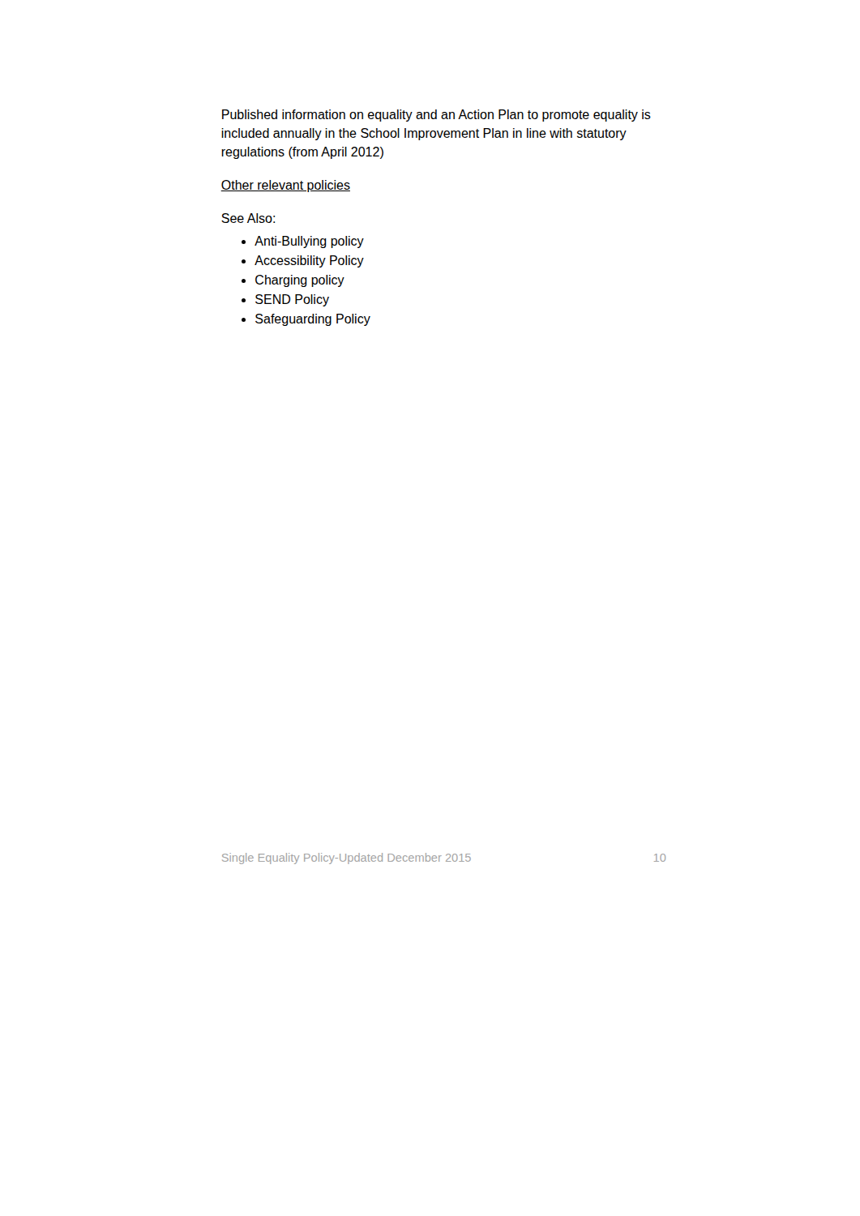Published information on equality and an Action Plan to promote equality is included annually in the School Improvement Plan in line with statutory regulations (from April 2012)
Other relevant policies
See Also:
Anti-Bullying policy
Accessibility Policy
Charging policy
SEND Policy
Safeguarding Policy
Single Equality Policy-Updated December 2015 10